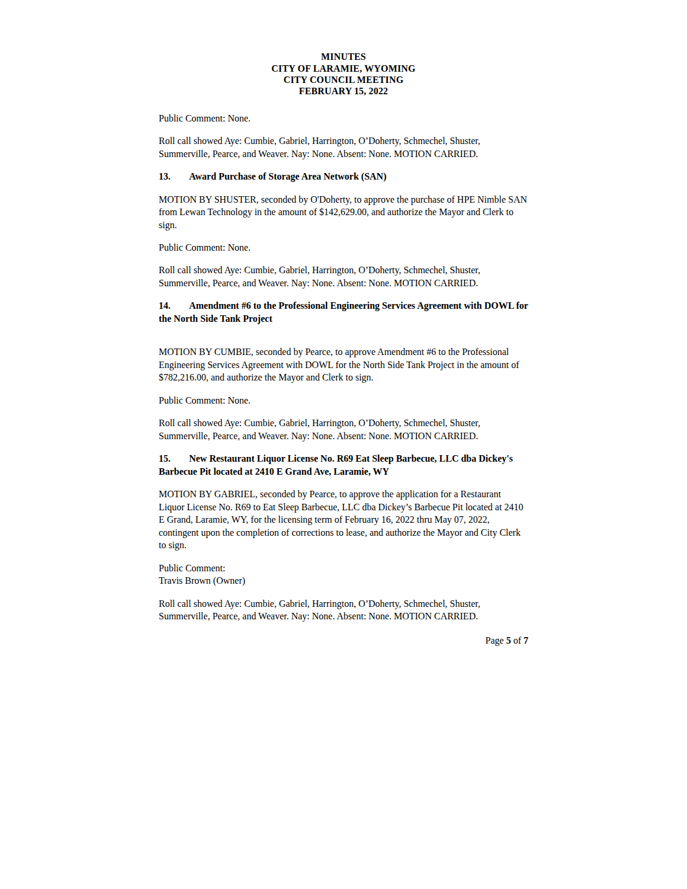MINUTES
CITY OF LARAMIE, WYOMING
CITY COUNCIL MEETING
FEBRUARY 15, 2022
Public Comment: None.
Roll call showed Aye: Cumbie, Gabriel, Harrington, O’Doherty, Schmechel, Shuster, Summerville, Pearce, and Weaver. Nay: None. Absent: None. MOTION CARRIED.
13. Award Purchase of Storage Area Network (SAN)
MOTION BY SHUSTER, seconded by O'Doherty, to approve the purchase of HPE Nimble SAN from Lewan Technology in the amount of $142,629.00, and authorize the Mayor and Clerk to sign.
Public Comment: None.
Roll call showed Aye: Cumbie, Gabriel, Harrington, O’Doherty, Schmechel, Shuster, Summerville, Pearce, and Weaver. Nay: None. Absent: None. MOTION CARRIED.
14. Amendment #6 to the Professional Engineering Services Agreement with DOWL for the North Side Tank Project
MOTION BY CUMBIE, seconded by Pearce, to approve Amendment #6 to the Professional Engineering Services Agreement with DOWL for the North Side Tank Project in the amount of $782,216.00, and authorize the Mayor and Clerk to sign.
Public Comment: None.
Roll call showed Aye: Cumbie, Gabriel, Harrington, O’Doherty, Schmechel, Shuster, Summerville, Pearce, and Weaver. Nay: None. Absent: None. MOTION CARRIED.
15. New Restaurant Liquor License No. R69 Eat Sleep Barbecue, LLC dba Dickey's Barbecue Pit located at 2410 E Grand Ave, Laramie, WY
MOTION BY GABRIEL, seconded by Pearce, to approve the application for a Restaurant Liquor License No. R69 to Eat Sleep Barbecue, LLC dba Dickey’s Barbecue Pit located at 2410 E Grand, Laramie, WY, for the licensing term of February 16, 2022 thru May 07, 2022, contingent upon the completion of corrections to lease, and authorize the Mayor and City Clerk to sign.
Public Comment:
Travis Brown (Owner)
Roll call showed Aye: Cumbie, Gabriel, Harrington, O’Doherty, Schmechel, Shuster, Summerville, Pearce, and Weaver. Nay: None. Absent: None. MOTION CARRIED.
Page 5 of 7